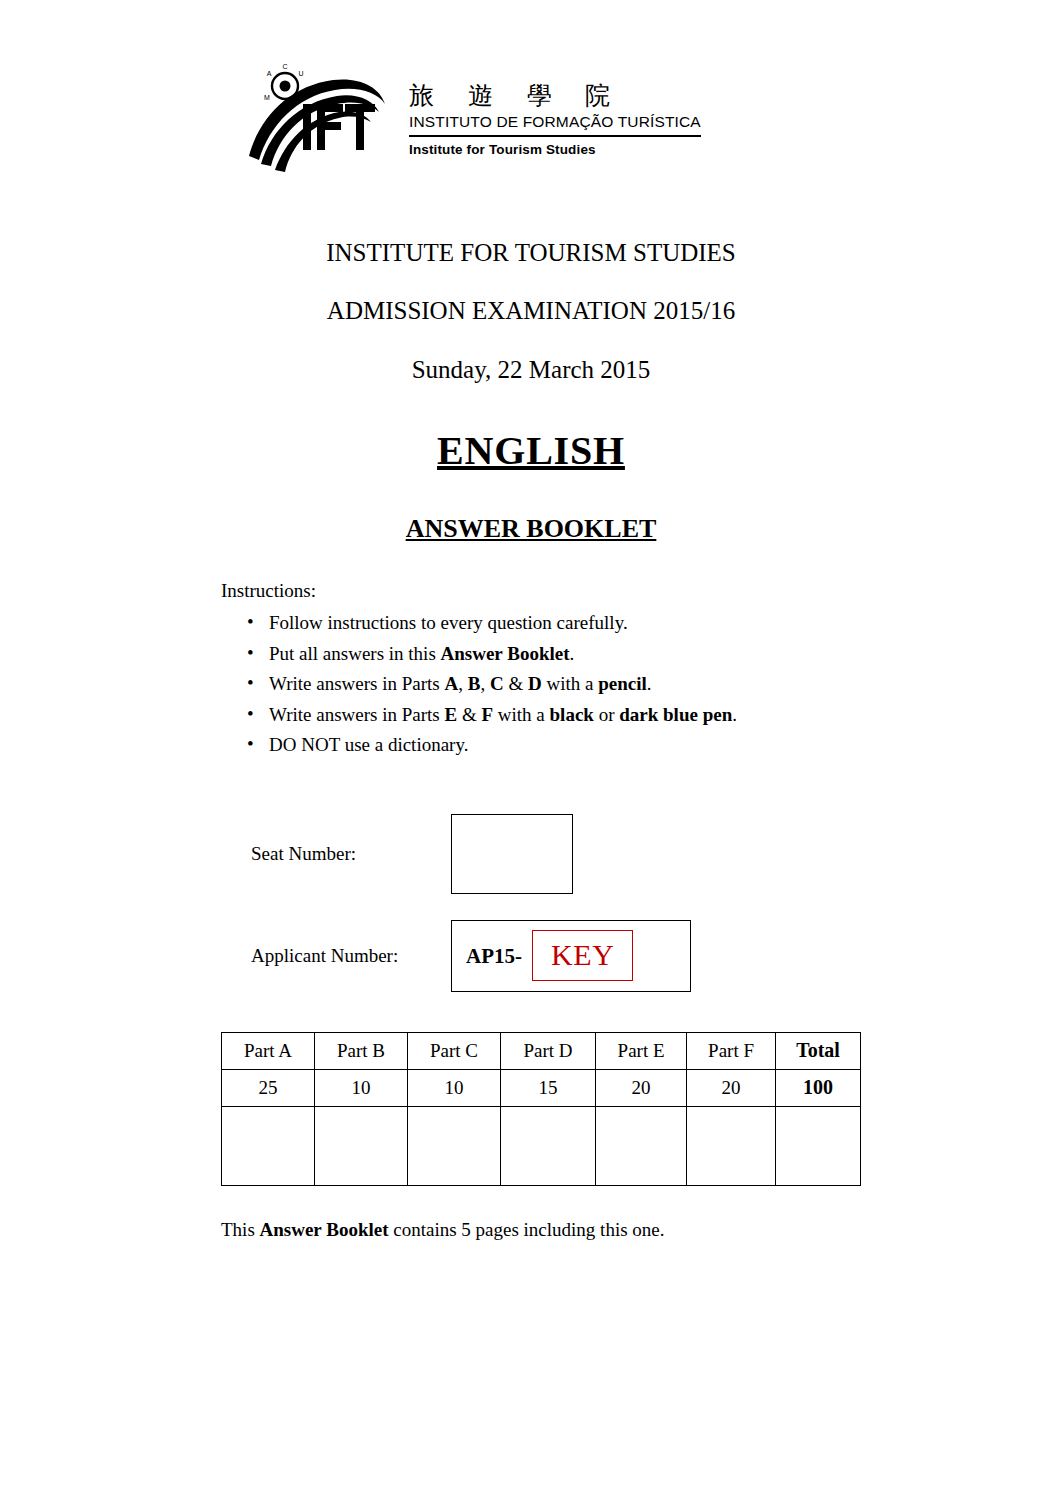C A U M A
旅 遊 學 院
INSTITUTO DE FORMAÇÃO TURÍSTICA
Institute for Tourism Studies
INSTITUTE FOR TOURISM STUDIES
ADMISSION EXAMINATION 2015/16
Sunday, 22 March 2015
ENGLISH
ANSWER BOOKLET
Instructions:
Follow instructions to every question carefully.
Put all answers in this Answer Booklet.
Write answers in Parts A, B, C & D with a pencil.
Write answers in Parts E & F with a black or dark blue pen.
DO NOT use a dictionary.
Seat Number:
Applicant Number:
AP15- KEY
| Part A | Part B | Part C | Part D | Part E | Part F | Total |
| 25 | 10 | 10 | 15 | 20 | 20 | 100 |
This Answer Booklet contains 5 pages including this one.